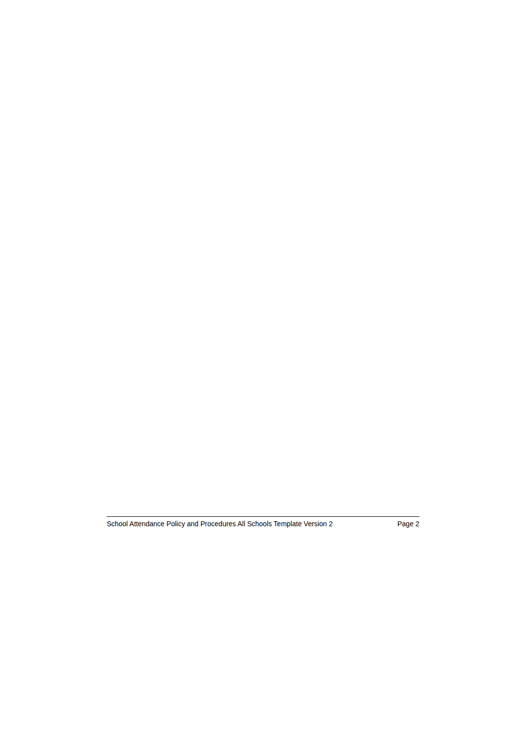School Attendance Policy and Procedures All Schools Template Version 2 Page 2